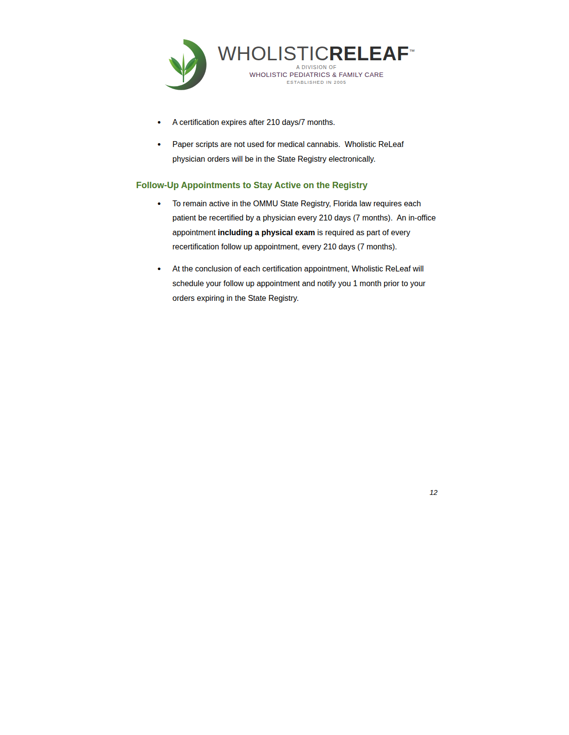WHOLISTIC RELEAF™
A DIVISION OF
WHOLISTIC PEDIATRICS & FAMILY CARE
ESTABLISHED IN 2005
A certification expires after 210 days/7 months.
Paper scripts are not used for medical cannabis. Wholistic ReLeaf physician orders will be in the State Registry electronically.
Follow-Up Appointments to Stay Active on the Registry
To remain active in the OMMU State Registry, Florida law requires each patient be recertified by a physician every 210 days (7 months). An in-office appointment including a physical exam is required as part of every recertification follow up appointment, every 210 days (7 months).
At the conclusion of each certification appointment, Wholistic ReLeaf will schedule your follow up appointment and notify you 1 month prior to your orders expiring in the State Registry.
12